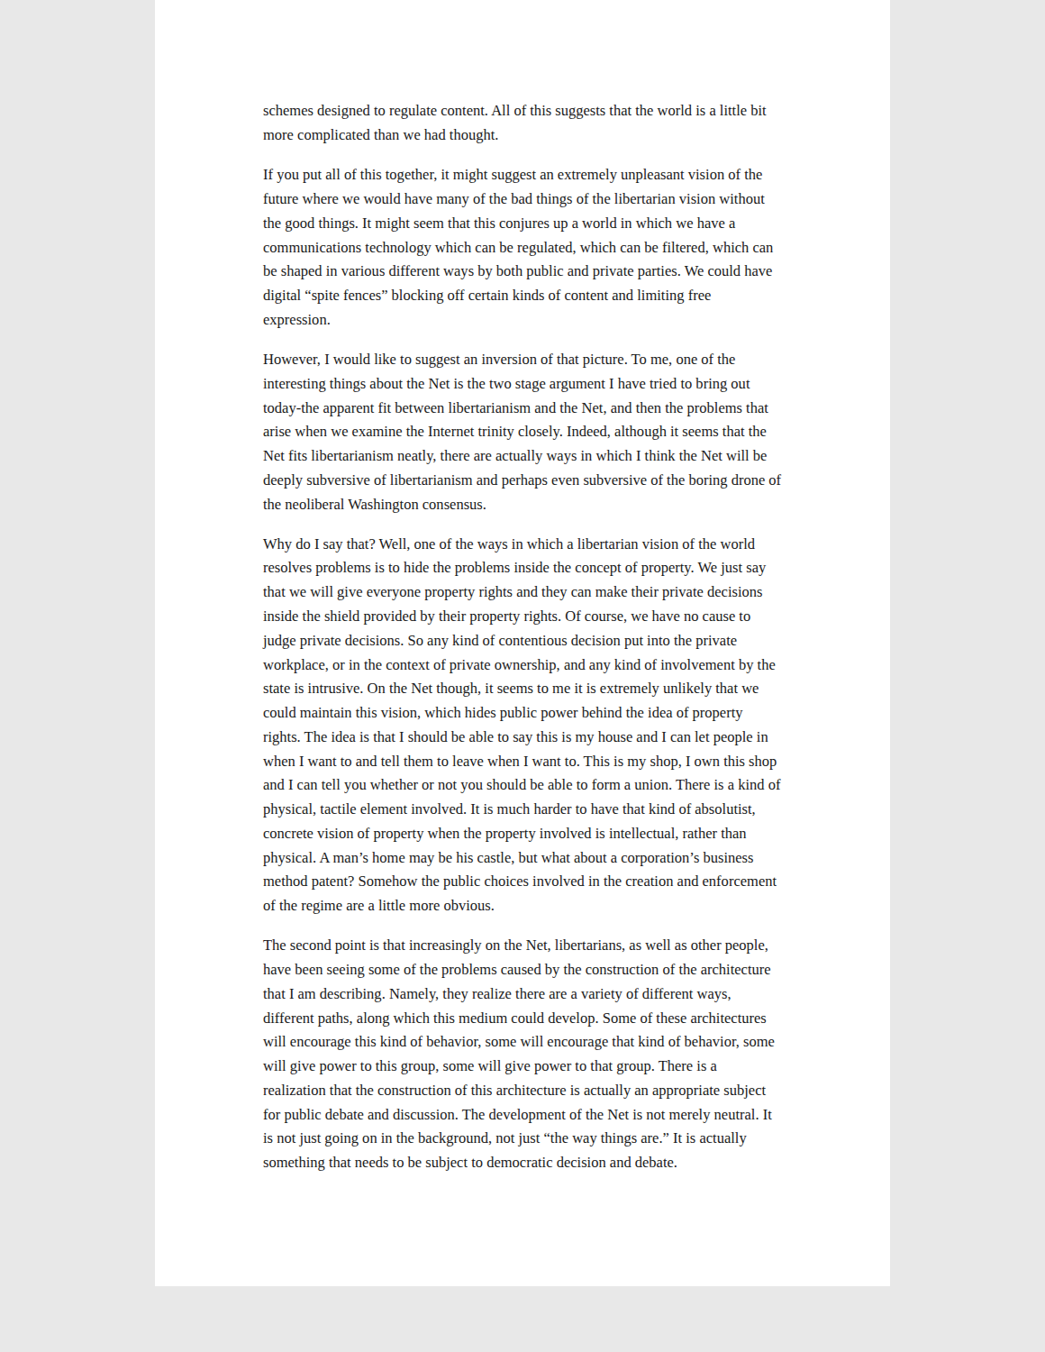schemes designed to regulate content. All of this suggests that the world is a little bit more complicated than we had thought.
If you put all of this together, it might suggest an extremely unpleasant vision of the future where we would have many of the bad things of the libertarian vision without the good things. It might seem that this conjures up a world in which we have a communications technology which can be regulated, which can be filtered, which can be shaped in various different ways by both public and private parties. We could have digital “spite fences” blocking off certain kinds of content and limiting free expression.
However, I would like to suggest an inversion of that picture. To me, one of the interesting things about the Net is the two stage argument I have tried to bring out today-the apparent fit between libertarianism and the Net, and then the problems that arise when we examine the Internet trinity closely. Indeed, although it seems that the Net fits libertarianism neatly, there are actually ways in which I think the Net will be deeply subversive of libertarianism and perhaps even subversive of the boring drone of the neoliberal Washington consensus.
Why do I say that? Well, one of the ways in which a libertarian vision of the world resolves problems is to hide the problems inside the concept of property. We just say that we will give everyone property rights and they can make their private decisions inside the shield provided by their property rights. Of course, we have no cause to judge private decisions. So any kind of contentious decision put into the private workplace, or in the context of private ownership, and any kind of involvement by the state is intrusive. On the Net though, it seems to me it is extremely unlikely that we could maintain this vision, which hides public power behind the idea of property rights. The idea is that I should be able to say this is my house and I can let people in when I want to and tell them to leave when I want to. This is my shop, I own this shop and I can tell you whether or not you should be able to form a union. There is a kind of physical, tactile element involved. It is much harder to have that kind of absolutist, concrete vision of property when the property involved is intellectual, rather than physical. A man’s home may be his castle, but what about a corporation’s business method patent? Somehow the public choices involved in the creation and enforcement of the regime are a little more obvious.
The second point is that increasingly on the Net, libertarians, as well as other people, have been seeing some of the problems caused by the construction of the architecture that I am describing. Namely, they realize there are a variety of different ways, different paths, along which this medium could develop. Some of these architectures will encourage this kind of behavior, some will encourage that kind of behavior, some will give power to this group, some will give power to that group. There is a realization that the construction of this architecture is actually an appropriate subject for public debate and discussion. The development of the Net is not merely neutral. It is not just going on in the background, not just “the way things are.” It is actually something that needs to be subject to democratic decision and debate.